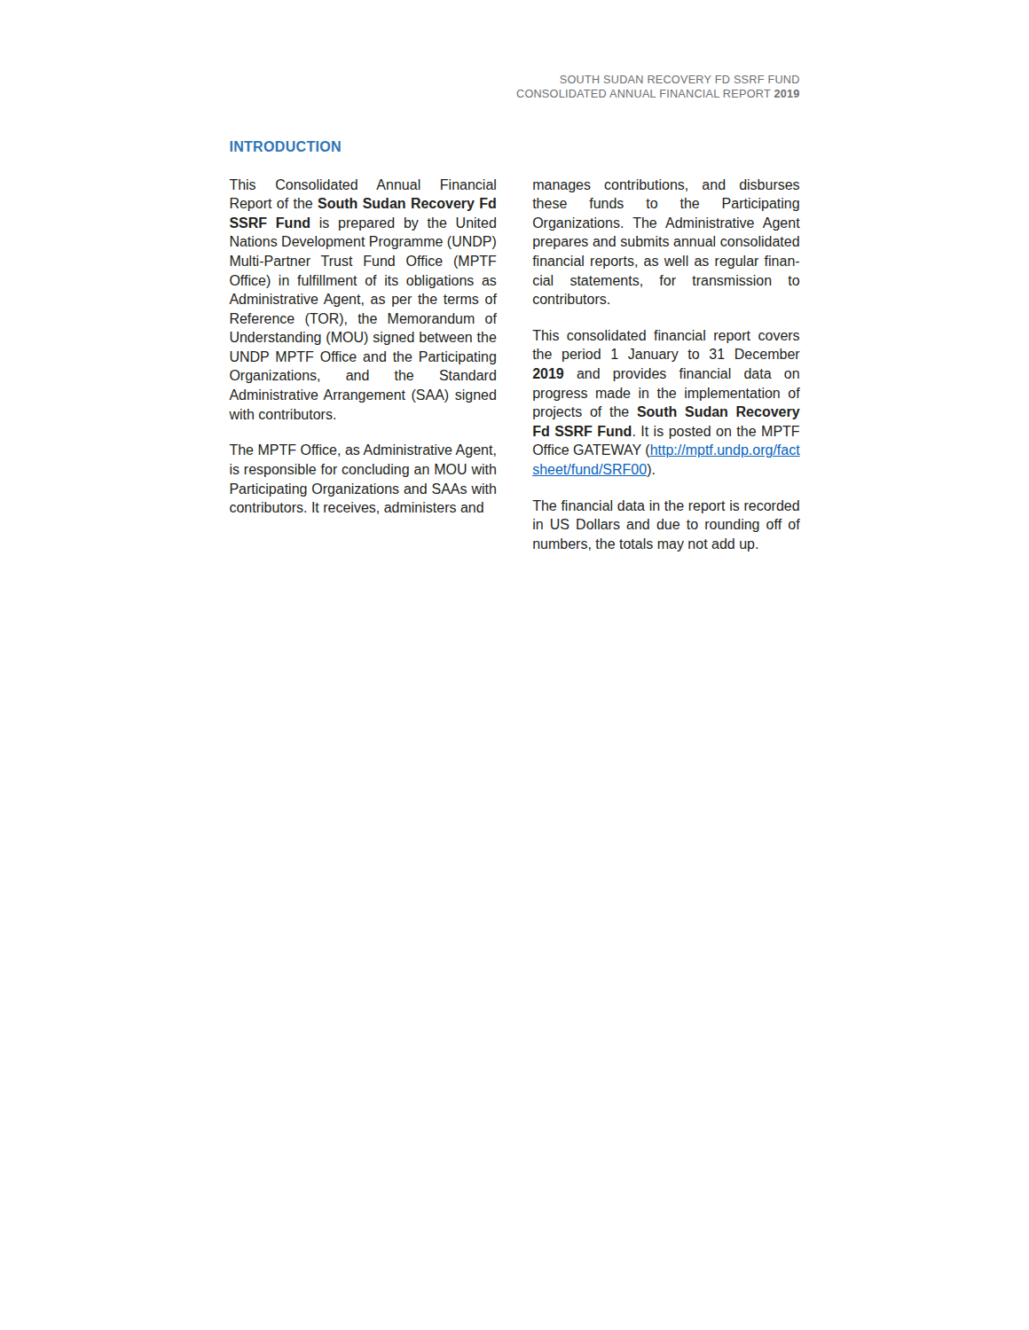South Sudan Recovery Fd SSRF Fund Consolidated Annual Financial Report 2019
Introduction
This Consolidated Annual Financial Report of the South Sudan Recovery Fd SSRF Fund is prepared by the United Nations Development Programme (UNDP) Multi-Partner Trust Fund Office (MPTF Office) in fulfillment of its obligations as Administrative Agent, as per the terms of Reference (TOR), the Memorandum of Understanding (MOU) signed between the UNDP MPTF Office and the Participating Organizations, and the Standard Administrative Arrangement (SAA) signed with contributors.
The MPTF Office, as Administrative Agent, is responsible for concluding an MOU with Participating Organizations and SAAs with contributors. It receives, administers and
manages contributions, and disburses these funds to the Participating Organizations. The Administrative Agent prepares and submits annual consolidated financial reports, as well as regular financial statements, for transmission to contributors.
This consolidated financial report covers the period 1 January to 31 December 2019 and provides financial data on progress made in the implementation of projects of the South Sudan Recovery Fd SSRF Fund. It is posted on the MPTF Office GATEWAY (http://mptf.undp.org/factsheet/fund/SRF00).
The financial data in the report is recorded in US Dollars and due to rounding off of numbers, the totals may not add up.